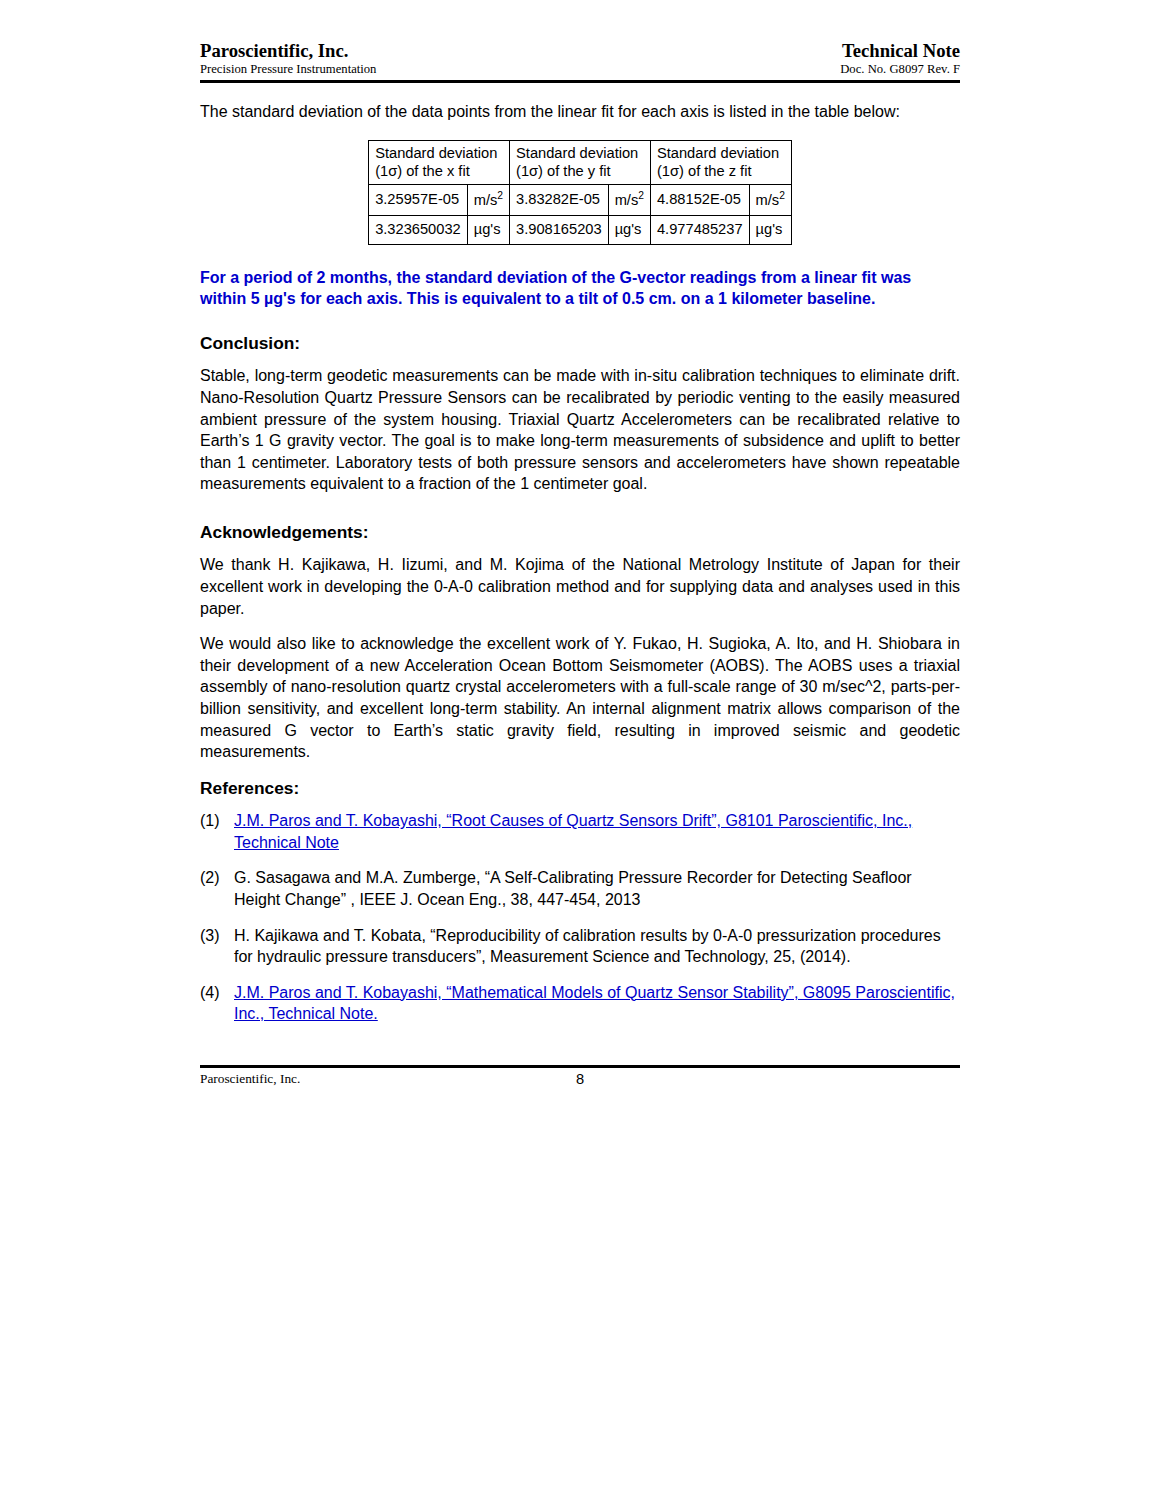Paroscientific, Inc.
Precision Pressure Instrumentation
Technical Note
Doc. No. G8097 Rev. F
The standard deviation of the data points from the linear fit for each axis is listed in the table below:
| Standard deviation (1σ) of the x fit | Standard deviation (1σ) of the y fit | Standard deviation (1σ) of the z fit |
| 3.25957E-05 | m/s 2 | 3.83282E-05 | m/s 2 | 4.88152E-05 | m/s 2 |
| 3.323650032 | µg's | 3.908165203 | µg's | 4.977485237 | µg's |
For a period of 2 months, the standard deviation of the G-vector readings from a linear fit was within 5 µg's for each axis. This is equivalent to a tilt of 0.5 cm. on a 1 kilometer baseline.
Conclusion:
Stable, long-term geodetic measurements can be made with in-situ calibration techniques to eliminate drift. Nano-Resolution Quartz Pressure Sensors can be recalibrated by periodic venting to the easily measured ambient pressure of the system housing. Triaxial Quartz Accelerometers can be recalibrated relative to Earth’s 1 G gravity vector. The goal is to make long-term measurements of subsidence and uplift to better than 1 centimeter. Laboratory tests of both pressure sensors and accelerometers have shown repeatable measurements equivalent to a fraction of the 1 centimeter goal.
Acknowledgements:
We thank H. Kajikawa, H. Iizumi, and M. Kojima of the National Metrology Institute of Japan for their excellent work in developing the 0-A-0 calibration method and for supplying data and analyses used in this paper.
We would also like to acknowledge the excellent work of Y. Fukao, H. Sugioka, A. Ito, and H. Shiobara in their development of a new Acceleration Ocean Bottom Seismometer (AOBS). The AOBS uses a triaxial assembly of nano-resolution quartz crystal accelerometers with a full-scale range of 30 m/sec^2, parts-per-billion sensitivity, and excellent long-term stability. An internal alignment matrix allows comparison of the measured G vector to Earth’s static gravity field, resulting in improved seismic and geodetic measurements.
References:
J.M. Paros and T. Kobayashi, “Root Causes of Quartz Sensors Drift”, G8101 Paroscientific, Inc., Technical Note
G. Sasagawa and M.A. Zumberge, “A Self-Calibrating Pressure Recorder for Detecting Seafloor Height Change” , IEEE J. Ocean Eng., 38, 447-454, 2013
H. Kajikawa and T. Kobata, “Reproducibility of calibration results by 0-A-0 pressurization procedures for hydraulic pressure transducers”, Measurement Science and Technology, 25, (2014).
J.M. Paros and T. Kobayashi, “Mathematical Models of Quartz Sensor Stability”, G8095 Paroscientific, Inc., Technical Note.
Paroscientific, Inc. 8